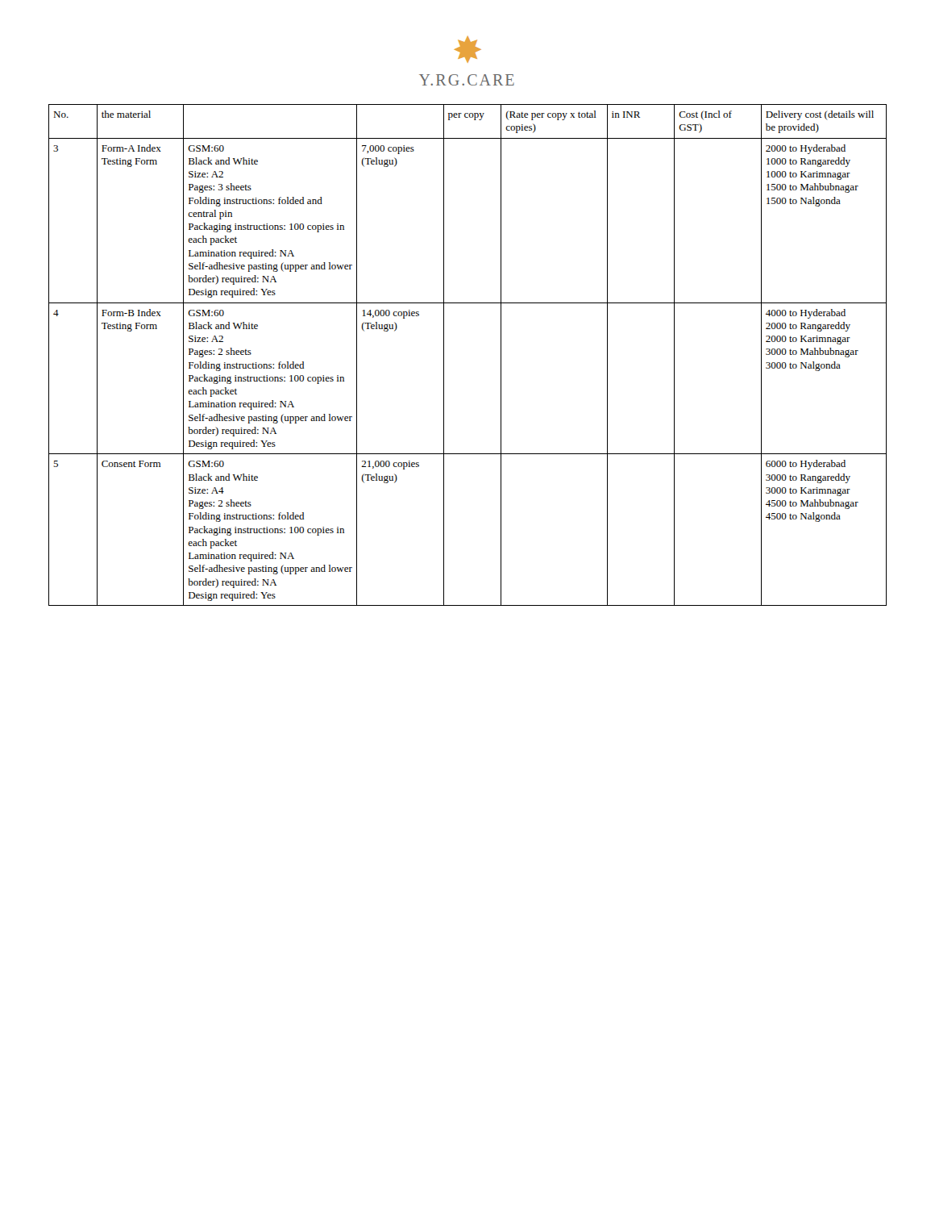✸
Y.RG.CARE
| No. | the material | | | per copy | (Rate per copy x total copies) | in INR | Cost (Incl of GST) | Delivery cost (details will be provided) |
| --- | --- | --- | --- | --- | --- | --- | --- | --- |
| 3 | Form-A Index Testing Form | GSM:60 Black and White Size: A2 Pages: 3 sheets Folding instructions: folded and central pin Packaging instructions: 100 copies in each packet Lamination required: NA Self-adhesive pasting (upper and lower border) required: NA Design required: Yes | 7,000 copies (Telugu) | | | | | 2000 to Hyderabad 1000 to Rangareddy 1000 to Karimnagar 1500 to Mahbubnagar 1500 to Nalgonda |
| 4 | Form-B Index Testing Form | GSM:60 Black and White Size: A2 Pages: 2 sheets Folding instructions: folded Packaging instructions: 100 copies in each packet Lamination required: NA Self-adhesive pasting (upper and lower border) required: NA Design required: Yes | 14,000 copies (Telugu) | | | | | 4000 to Hyderabad 2000 to Rangareddy 2000 to Karimnagar 3000 to Mahbubnagar 3000 to Nalgonda |
| 5 | Consent Form | GSM:60 Black and White Size: A4 Pages: 2 sheets Folding instructions: folded Packaging instructions: 100 copies in each packet Lamination required: NA Self-adhesive pasting (upper and lower border) required: NA Design required: Yes | 21,000 copies (Telugu) | | | | | 6000 to Hyderabad 3000 to Rangareddy 3000 to Karimnagar 4500 to Mahbubnagar 4500 to Nalgonda |